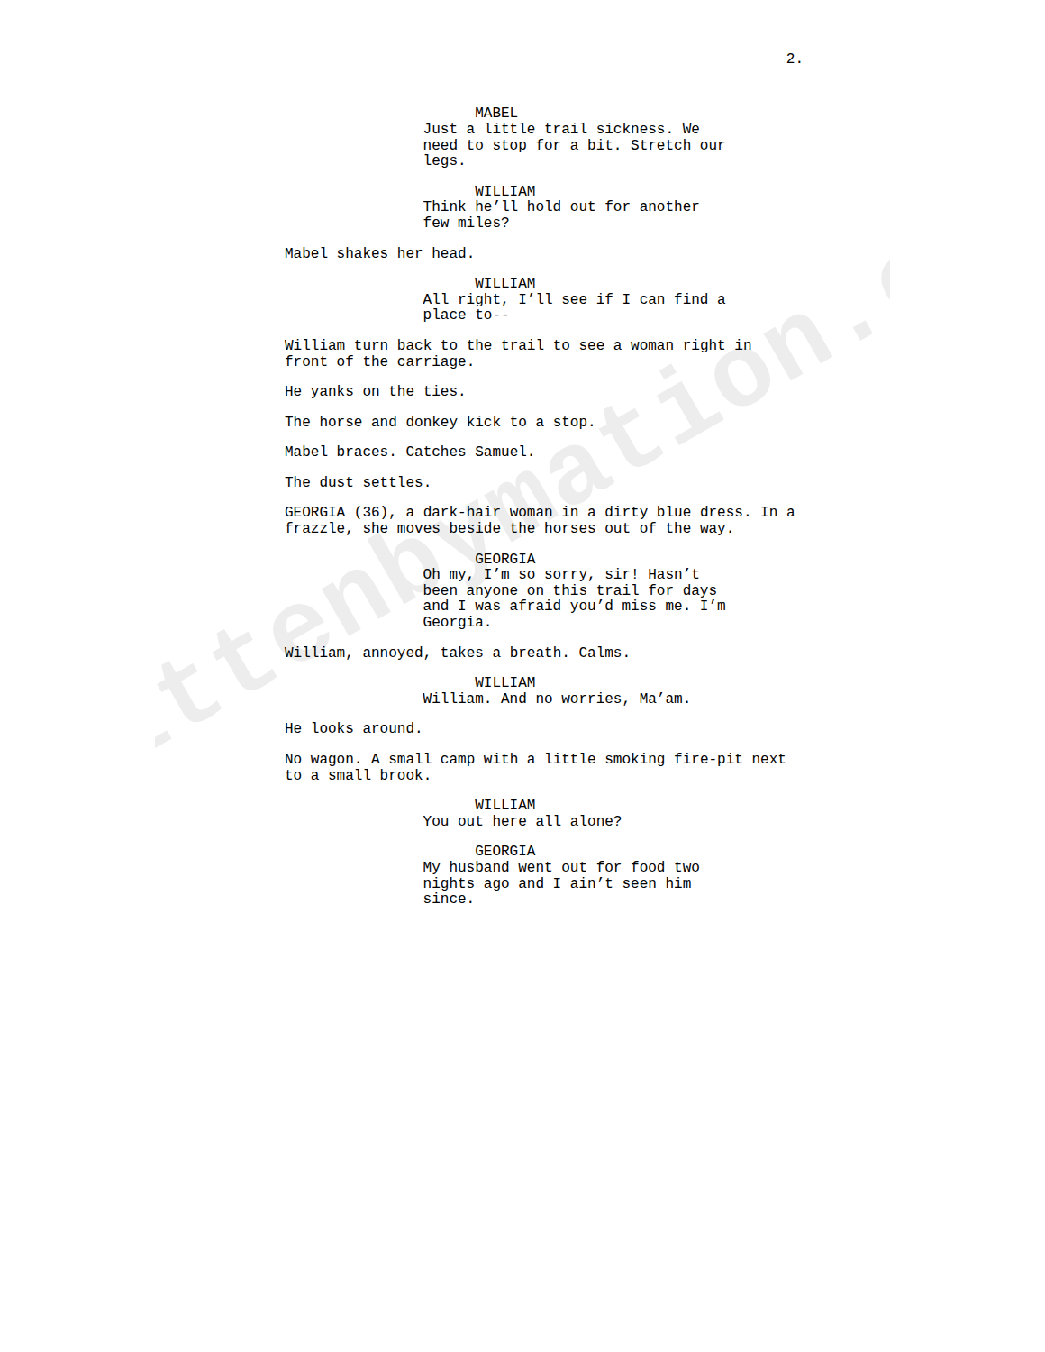writtenbymation.com
2.
MABEL
Just a little trail sickness. We need to stop for a bit. Stretch our legs.
WILLIAM
Think he’ll hold out for another few miles?
Mabel shakes her head.
WILLIAM
All right, I’ll see if I can find a place to--
William turn back to the trail to see a woman right in front of the carriage.
He yanks on the ties.
The horse and donkey kick to a stop.
Mabel braces. Catches Samuel.
The dust settles.
GEORGIA (36), a dark-hair woman in a dirty blue dress. In a frazzle, she moves beside the horses out of the way.
GEORGIA
Oh my, I’m so sorry, sir! Hasn’t been anyone on this trail for days and I was afraid you’d miss me. I’m Georgia.
William, annoyed, takes a breath. Calms.
WILLIAM
William. And no worries, Ma’am.
He looks around.
No wagon. A small camp with a little smoking fire-pit next to a small brook.
WILLIAM
You out here all alone?
GEORGIA
My husband went out for food two nights ago and I ain’t seen him since.